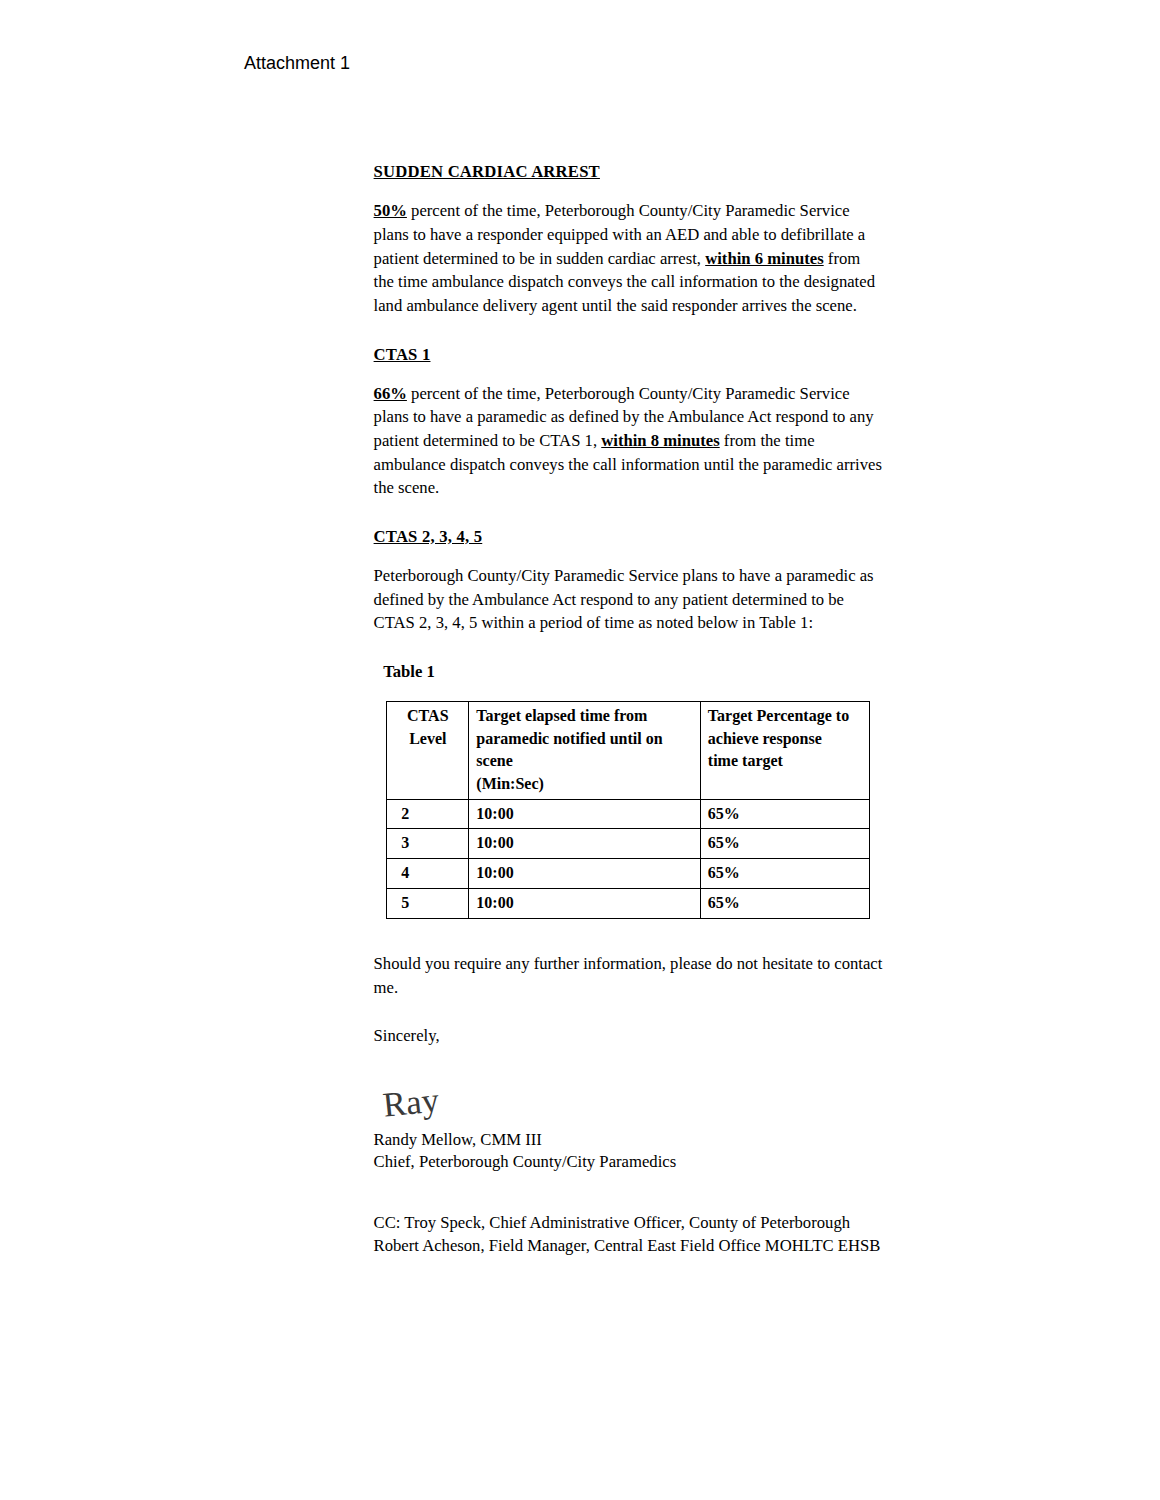Attachment 1
SUDDEN CARDIAC ARREST
50% percent of the time, Peterborough County/City Paramedic Service plans to have a responder equipped with an AED and able to defibrillate a patient determined to be in sudden cardiac arrest, within 6 minutes from the time ambulance dispatch conveys the call information to the designated land ambulance delivery agent until the said responder arrives the scene.
CTAS 1
66% percent of the time, Peterborough County/City Paramedic Service plans to have a paramedic as defined by the Ambulance Act respond to any patient determined to be CTAS 1, within 8 minutes from the time ambulance dispatch conveys the call information until the paramedic arrives the scene.
CTAS 2, 3, 4, 5
Peterborough County/City Paramedic Service plans to have a paramedic as defined by the Ambulance Act respond to any patient determined to be CTAS 2, 3, 4, 5 within a period of time as noted below in Table 1:
Table 1
| CTAS Level | Target elapsed time from paramedic notified until on scene (Min:Sec) | Target Percentage to achieve response time target |
| --- | --- | --- |
| 2 | 10:00 | 65% |
| 3 | 10:00 | 65% |
| 4 | 10:00 | 65% |
| 5 | 10:00 | 65% |
Should you require any further information, please do not hesitate to contact me.
Sincerely,
Ray
Randy Mellow, CMM III
Chief, Peterborough County/City Paramedics
CC: Troy Speck, Chief Administrative Officer, County of Peterborough
Robert Acheson, Field Manager, Central East Field Office MOHLTC EHSB